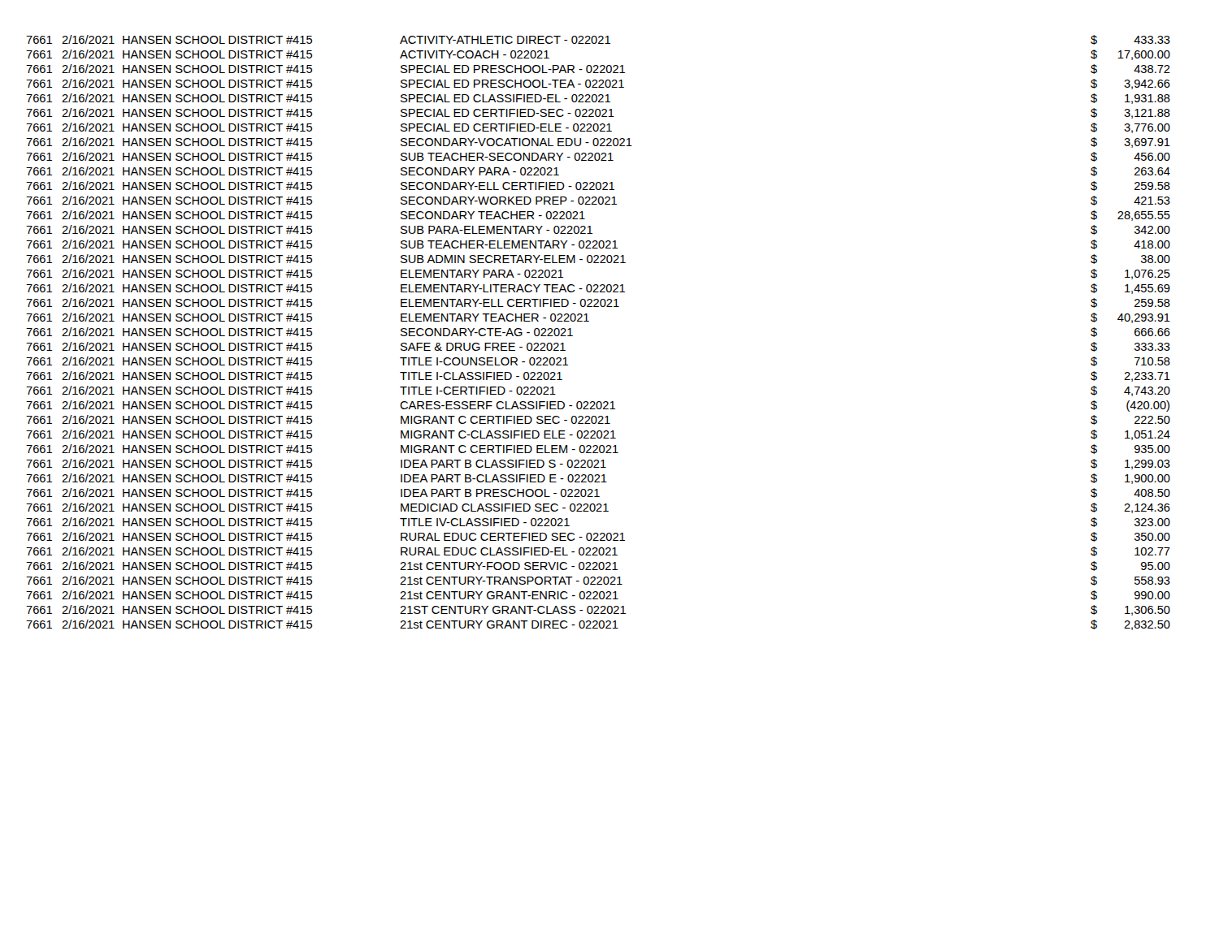| 7661 | 2/16/2021 | HANSEN SCHOOL DISTRICT #415 | ACTIVITY-ATHLETIC DIRECT - 022021 | $ | 433.33 |
| 7661 | 2/16/2021 | HANSEN SCHOOL DISTRICT #415 | ACTIVITY-COACH - 022021 | $ | 17,600.00 |
| 7661 | 2/16/2021 | HANSEN SCHOOL DISTRICT #415 | SPECIAL ED PRESCHOOL-PAR - 022021 | $ | 438.72 |
| 7661 | 2/16/2021 | HANSEN SCHOOL DISTRICT #415 | SPECIAL ED PRESCHOOL-TEA - 022021 | $ | 3,942.66 |
| 7661 | 2/16/2021 | HANSEN SCHOOL DISTRICT #415 | SPECIAL ED CLASSIFIED-EL - 022021 | $ | 1,931.88 |
| 7661 | 2/16/2021 | HANSEN SCHOOL DISTRICT #415 | SPECIAL ED CERTIFIED-SEC - 022021 | $ | 3,121.88 |
| 7661 | 2/16/2021 | HANSEN SCHOOL DISTRICT #415 | SPECIAL ED CERTIFIED-ELE - 022021 | $ | 3,776.00 |
| 7661 | 2/16/2021 | HANSEN SCHOOL DISTRICT #415 | SECONDARY-VOCATIONAL EDU - 022021 | $ | 3,697.91 |
| 7661 | 2/16/2021 | HANSEN SCHOOL DISTRICT #415 | SUB TEACHER-SECONDARY - 022021 | $ | 456.00 |
| 7661 | 2/16/2021 | HANSEN SCHOOL DISTRICT #415 | SECONDARY PARA - 022021 | $ | 263.64 |
| 7661 | 2/16/2021 | HANSEN SCHOOL DISTRICT #415 | SECONDARY-ELL CERTIFIED - 022021 | $ | 259.58 |
| 7661 | 2/16/2021 | HANSEN SCHOOL DISTRICT #415 | SECONDARY-WORKED PREP - 022021 | $ | 421.53 |
| 7661 | 2/16/2021 | HANSEN SCHOOL DISTRICT #415 | SECONDARY TEACHER - 022021 | $ | 28,655.55 |
| 7661 | 2/16/2021 | HANSEN SCHOOL DISTRICT #415 | SUB PARA-ELEMENTARY - 022021 | $ | 342.00 |
| 7661 | 2/16/2021 | HANSEN SCHOOL DISTRICT #415 | SUB TEACHER-ELEMENTARY - 022021 | $ | 418.00 |
| 7661 | 2/16/2021 | HANSEN SCHOOL DISTRICT #415 | SUB ADMIN SECRETARY-ELEM - 022021 | $ | 38.00 |
| 7661 | 2/16/2021 | HANSEN SCHOOL DISTRICT #415 | ELEMENTARY PARA - 022021 | $ | 1,076.25 |
| 7661 | 2/16/2021 | HANSEN SCHOOL DISTRICT #415 | ELEMENTARY-LITERACY TEAC - 022021 | $ | 1,455.69 |
| 7661 | 2/16/2021 | HANSEN SCHOOL DISTRICT #415 | ELEMENTARY-ELL CERTIFIED - 022021 | $ | 259.58 |
| 7661 | 2/16/2021 | HANSEN SCHOOL DISTRICT #415 | ELEMENTARY TEACHER - 022021 | $ | 40,293.91 |
| 7661 | 2/16/2021 | HANSEN SCHOOL DISTRICT #415 | SECONDARY-CTE-AG - 022021 | $ | 666.66 |
| 7661 | 2/16/2021 | HANSEN SCHOOL DISTRICT #415 | SAFE & DRUG FREE - 022021 | $ | 333.33 |
| 7661 | 2/16/2021 | HANSEN SCHOOL DISTRICT #415 | TITLE I-COUNSELOR - 022021 | $ | 710.58 |
| 7661 | 2/16/2021 | HANSEN SCHOOL DISTRICT #415 | TITLE I-CLASSIFIED - 022021 | $ | 2,233.71 |
| 7661 | 2/16/2021 | HANSEN SCHOOL DISTRICT #415 | TITLE I-CERTIFIED - 022021 | $ | 4,743.20 |
| 7661 | 2/16/2021 | HANSEN SCHOOL DISTRICT #415 | CARES-ESSERF CLASSIFIED - 022021 | $ | (420.00) |
| 7661 | 2/16/2021 | HANSEN SCHOOL DISTRICT #415 | MIGRANT C CERTIFIED SEC - 022021 | $ | 222.50 |
| 7661 | 2/16/2021 | HANSEN SCHOOL DISTRICT #415 | MIGRANT C-CLASSIFIED ELE - 022021 | $ | 1,051.24 |
| 7661 | 2/16/2021 | HANSEN SCHOOL DISTRICT #415 | MIGRANT C CERTIFIED ELEM - 022021 | $ | 935.00 |
| 7661 | 2/16/2021 | HANSEN SCHOOL DISTRICT #415 | IDEA PART B CLASSIFIED S - 022021 | $ | 1,299.03 |
| 7661 | 2/16/2021 | HANSEN SCHOOL DISTRICT #415 | IDEA PART B-CLASSIFIED E - 022021 | $ | 1,900.00 |
| 7661 | 2/16/2021 | HANSEN SCHOOL DISTRICT #415 | IDEA PART B PRESCHOOL - 022021 | $ | 408.50 |
| 7661 | 2/16/2021 | HANSEN SCHOOL DISTRICT #415 | MEDICIAD CLASSIFIED SEC - 022021 | $ | 2,124.36 |
| 7661 | 2/16/2021 | HANSEN SCHOOL DISTRICT #415 | TITLE IV-CLASSIFIED - 022021 | $ | 323.00 |
| 7661 | 2/16/2021 | HANSEN SCHOOL DISTRICT #415 | RURAL EDUC CERTEFIED SEC - 022021 | $ | 350.00 |
| 7661 | 2/16/2021 | HANSEN SCHOOL DISTRICT #415 | RURAL EDUC CLASSIFIED-EL - 022021 | $ | 102.77 |
| 7661 | 2/16/2021 | HANSEN SCHOOL DISTRICT #415 | 21st CENTURY-FOOD SERVIC - 022021 | $ | 95.00 |
| 7661 | 2/16/2021 | HANSEN SCHOOL DISTRICT #415 | 21st CENTURY-TRANSPORTAT - 022021 | $ | 558.93 |
| 7661 | 2/16/2021 | HANSEN SCHOOL DISTRICT #415 | 21st CENTURY GRANT-ENRIC - 022021 | $ | 990.00 |
| 7661 | 2/16/2021 | HANSEN SCHOOL DISTRICT #415 | 21ST CENTURY GRANT-CLASS - 022021 | $ | 1,306.50 |
| 7661 | 2/16/2021 | HANSEN SCHOOL DISTRICT #415 | 21st CENTURY GRANT DIREC - 022021 | $ | 2,832.50 |